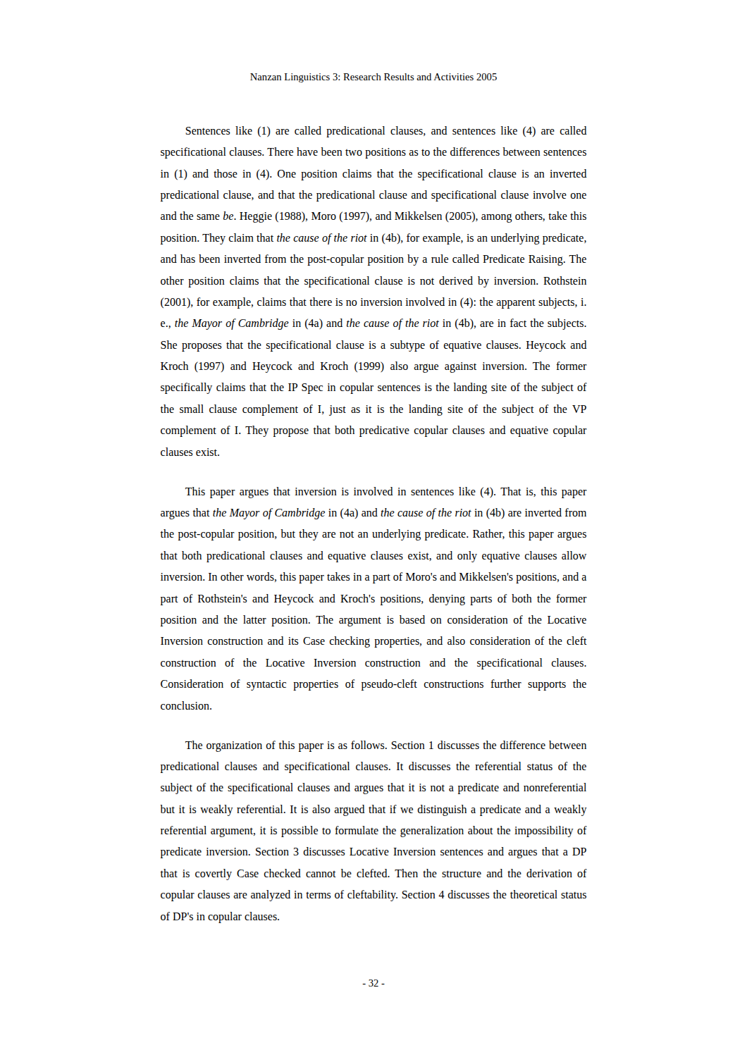Nanzan Linguistics 3: Research Results and Activities 2005
Sentences like (1) are called predicational clauses, and sentences like (4) are called specificational clauses. There have been two positions as to the differences between sentences in (1) and those in (4). One position claims that the specificational clause is an inverted predicational clause, and that the predicational clause and specificational clause involve one and the same be. Heggie (1988), Moro (1997), and Mikkelsen (2005), among others, take this position. They claim that the cause of the riot in (4b), for example, is an underlying predicate, and has been inverted from the post-copular position by a rule called Predicate Raising. The other position claims that the specificational clause is not derived by inversion. Rothstein (2001), for example, claims that there is no inversion involved in (4): the apparent subjects, i. e., the Mayor of Cambridge in (4a) and the cause of the riot in (4b), are in fact the subjects. She proposes that the specificational clause is a subtype of equative clauses. Heycock and Kroch (1997) and Heycock and Kroch (1999) also argue against inversion. The former specifically claims that the IP Spec in copular sentences is the landing site of the subject of the small clause complement of I, just as it is the landing site of the subject of the VP complement of I. They propose that both predicative copular clauses and equative copular clauses exist.
This paper argues that inversion is involved in sentences like (4). That is, this paper argues that the Mayor of Cambridge in (4a) and the cause of the riot in (4b) are inverted from the post-copular position, but they are not an underlying predicate. Rather, this paper argues that both predicational clauses and equative clauses exist, and only equative clauses allow inversion. In other words, this paper takes in a part of Moro's and Mikkelsen's positions, and a part of Rothstein's and Heycock and Kroch's positions, denying parts of both the former position and the latter position. The argument is based on consideration of the Locative Inversion construction and its Case checking properties, and also consideration of the cleft construction of the Locative Inversion construction and the specificational clauses. Consideration of syntactic properties of pseudo-cleft constructions further supports the conclusion.
The organization of this paper is as follows. Section 1 discusses the difference between predicational clauses and specificational clauses. It discusses the referential status of the subject of the specificational clauses and argues that it is not a predicate and nonreferential but it is weakly referential. It is also argued that if we distinguish a predicate and a weakly referential argument, it is possible to formulate the generalization about the impossibility of predicate inversion. Section 3 discusses Locative Inversion sentences and argues that a DP that is covertly Case checked cannot be clefted. Then the structure and the derivation of copular clauses are analyzed in terms of cleftability. Section 4 discusses the theoretical status of DP's in copular clauses.
- 32 -